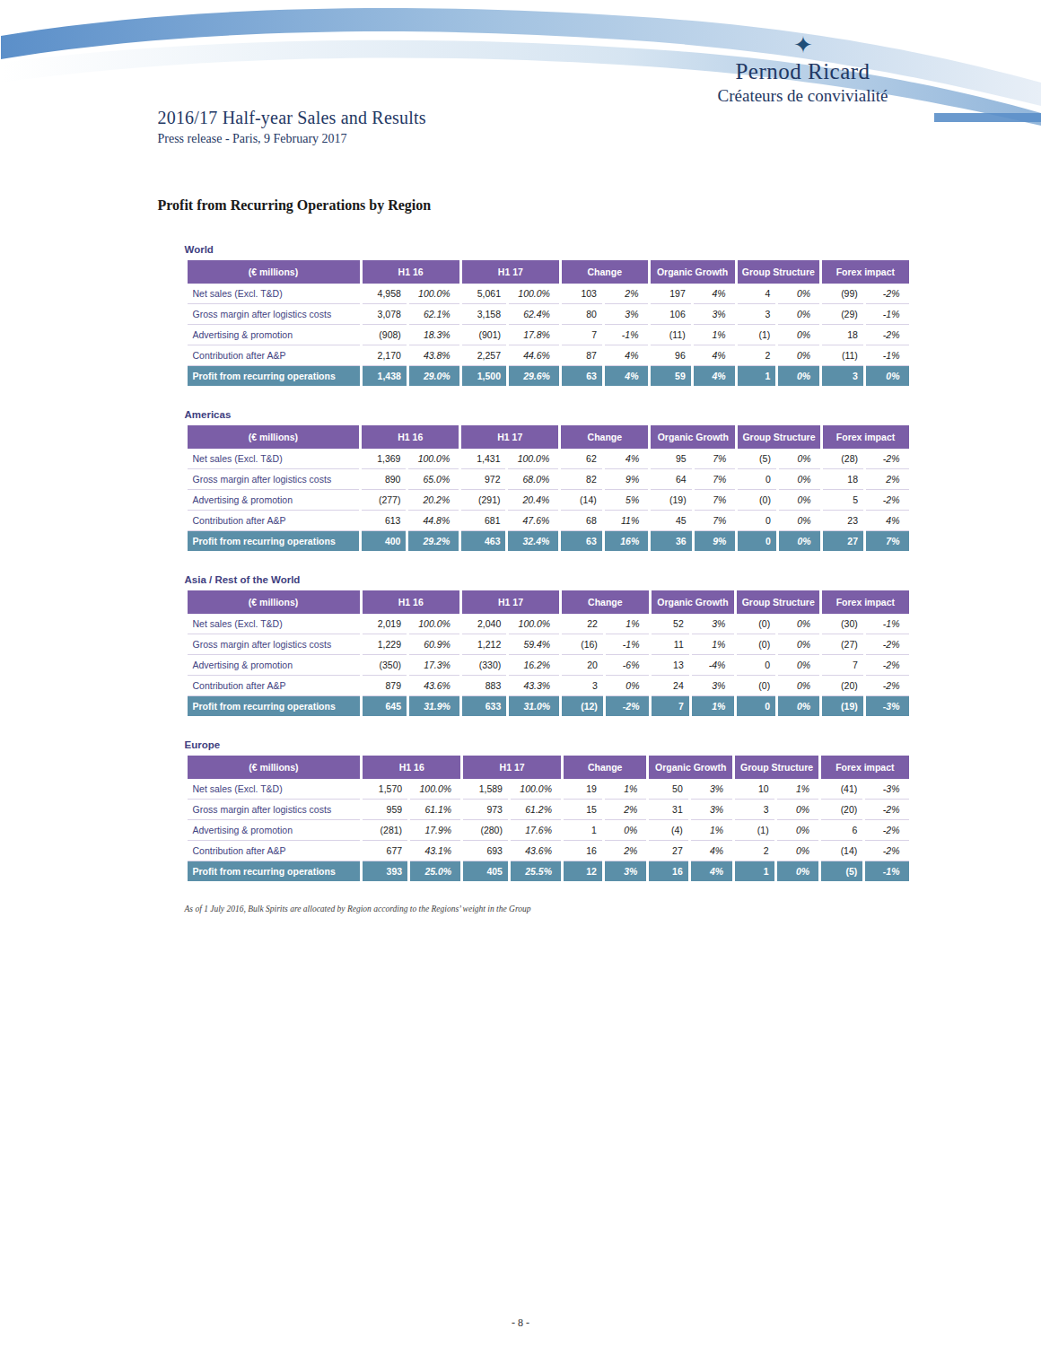✦
Pernod Ricard
Créateurs de convivialité
2016/17 Half-year Sales and Results
Press release - Paris, 9 February 2017
Profit from Recurring Operations by Region
World
| (€ millions) | H1 16 | H1 17 | Change | Organic Growth | Group Structure | Forex impact |
| --- | --- | --- | --- | --- | --- | --- |
| Net sales (Excl. T&D) | 4,958 | 100.0% | 5,061 | 100.0% | 103 | 2% | 197 | 4% | 4 | 0% | (99) | -2% |
| Gross margin after logistics costs | 3,078 | 62.1% | 3,158 | 62.4% | 80 | 3% | 106 | 3% | 3 | 0% | (29) | -1% |
| Advertising & promotion | (908) | 18.3% | (901) | 17.8% | 7 | -1% | (11) | 1% | (1) | 0% | 18 | -2% |
| Contribution after A&P | 2,170 | 43.8% | 2,257 | 44.6% | 87 | 4% | 96 | 4% | 2 | 0% | (11) | -1% |
| Profit from recurring operations | 1,438 | 29.0% | 1,500 | 29.6% | 63 | 4% | 59 | 4% | 1 | 0% | 3 | 0% |
Americas
| (€ millions) | H1 16 | H1 17 | Change | Organic Growth | Group Structure | Forex impact |
| --- | --- | --- | --- | --- | --- | --- |
| Net sales (Excl. T&D) | 1,369 | 100.0% | 1,431 | 100.0% | 62 | 4% | 95 | 7% | (5) | 0% | (28) | -2% |
| Gross margin after logistics costs | 890 | 65.0% | 972 | 68.0% | 82 | 9% | 64 | 7% | 0 | 0% | 18 | 2% |
| Advertising & promotion | (277) | 20.2% | (291) | 20.4% | (14) | 5% | (19) | 7% | (0) | 0% | 5 | -2% |
| Contribution after A&P | 613 | 44.8% | 681 | 47.6% | 68 | 11% | 45 | 7% | 0 | 0% | 23 | 4% |
| Profit from recurring operations | 400 | 29.2% | 463 | 32.4% | 63 | 16% | 36 | 9% | 0 | 0% | 27 | 7% |
Asia / Rest of the World
| (€ millions) | H1 16 | H1 17 | Change | Organic Growth | Group Structure | Forex impact |
| --- | --- | --- | --- | --- | --- | --- |
| Net sales (Excl. T&D) | 2,019 | 100.0% | 2,040 | 100.0% | 22 | 1% | 52 | 3% | (0) | 0% | (30) | -1% |
| Gross margin after logistics costs | 1,229 | 60.9% | 1,212 | 59.4% | (16) | -1% | 11 | 1% | (0) | 0% | (27) | -2% |
| Advertising & promotion | (350) | 17.3% | (330) | 16.2% | 20 | -6% | 13 | -4% | 0 | 0% | 7 | -2% |
| Contribution after A&P | 879 | 43.6% | 883 | 43.3% | 3 | 0% | 24 | 3% | (0) | 0% | (20) | -2% |
| Profit from recurring operations | 645 | 31.9% | 633 | 31.0% | (12) | -2% | 7 | 1% | 0 | 0% | (19) | -3% |
Europe
| (€ millions) | H1 16 | H1 17 | Change | Organic Growth | Group Structure | Forex impact |
| --- | --- | --- | --- | --- | --- | --- |
| Net sales (Excl. T&D) | 1,570 | 100.0% | 1,589 | 100.0% | 19 | 1% | 50 | 3% | 10 | 1% | (41) | -3% |
| Gross margin after logistics costs | 959 | 61.1% | 973 | 61.2% | 15 | 2% | 31 | 3% | 3 | 0% | (20) | -2% |
| Advertising & promotion | (281) | 17.9% | (280) | 17.6% | 1 | 0% | (4) | 1% | (1) | 0% | 6 | -2% |
| Contribution after A&P | 677 | 43.1% | 693 | 43.6% | 16 | 2% | 27 | 4% | 2 | 0% | (14) | -2% |
| Profit from recurring operations | 393 | 25.0% | 405 | 25.5% | 12 | 3% | 16 | 4% | 1 | 0% | (5) | -1% |
As of 1 July 2016, Bulk Spirits are allocated by Region according to the Regions’ weight in the Group
- 8 -